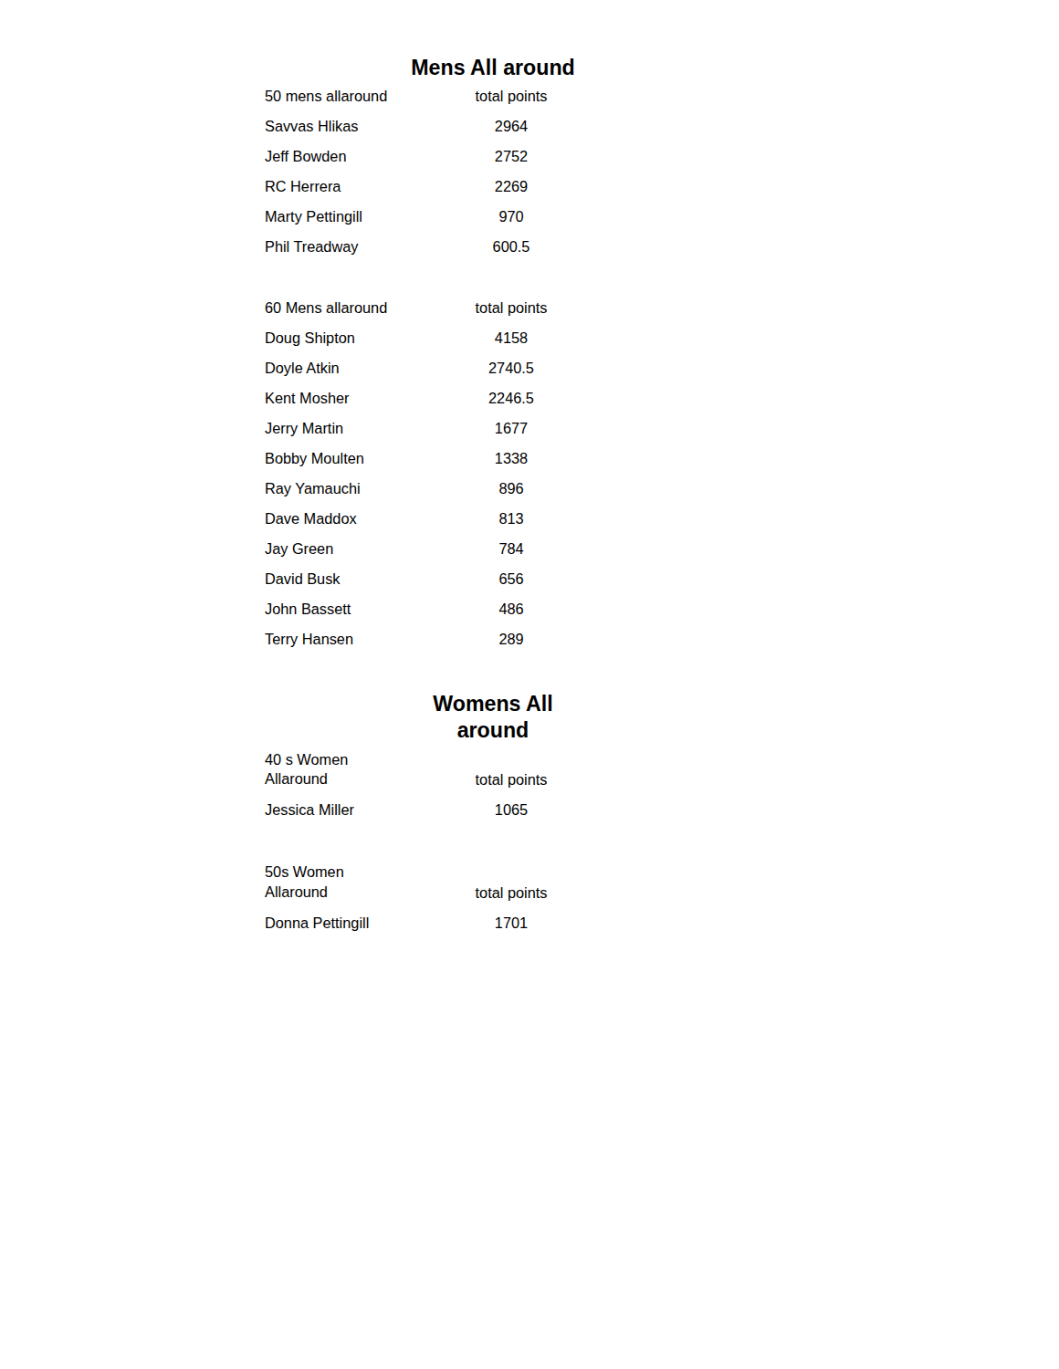Mens All around
| 50 mens allaround | total points |
| Savvas Hlikas | 2964 |
| Jeff Bowden | 2752 |
| RC Herrera | 2269 |
| Marty Pettingill | 970 |
| Phil Treadway | 600.5 |
| 60 Mens allaround | total points |
| Doug Shipton | 4158 |
| Doyle Atkin | 2740.5 |
| Kent Mosher | 2246.5 |
| Jerry Martin | 1677 |
| Bobby Moulten | 1338 |
| Ray Yamauchi | 896 |
| Dave Maddox | 813 |
| Jay Green | 784 |
| David Busk | 656 |
| John Bassett | 486 |
| Terry Hansen | 289 |
Womens All around
| 40 s Women Allaround | total points |
| Jessica Miller | 1065 |
| 50s Women Allaround | total points |
| Donna Pettingill | 1701 |